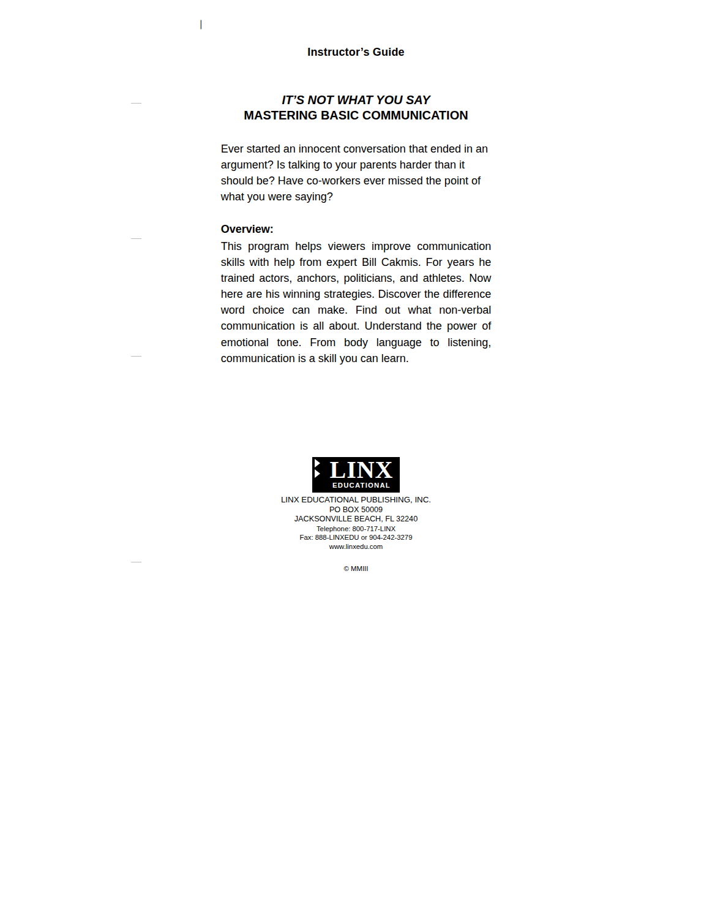❘
Instructor’s Guide
IT’S NOT WHAT YOU SAY MASTERING BASIC COMMUNICATION
Ever started an innocent conversation that ended in an argument? Is talking to your parents harder than it should be? Have co-workers ever missed the point of what you were saying?
Overview:
This program helps viewers improve communication skills with help from expert Bill Cakmis. For years he trained actors, anchors, politicians, and athletes. Now here are his winning strategies. Discover the difference word choice can make. Find out what non-verbal communication is all about. Understand the power of emotional tone. From body language to listening, communication is a skill you can learn.
LINX EDUCATIONAL
LINX EDUCATIONAL PUBLISHING, INC.
PO BOX 50009
JACKSONVILLE BEACH, FL 32240
Telephone: 800-717-LINX
Fax: 888-LINXEDU or 904-242-3279
www.linxedu.com
© MMIII